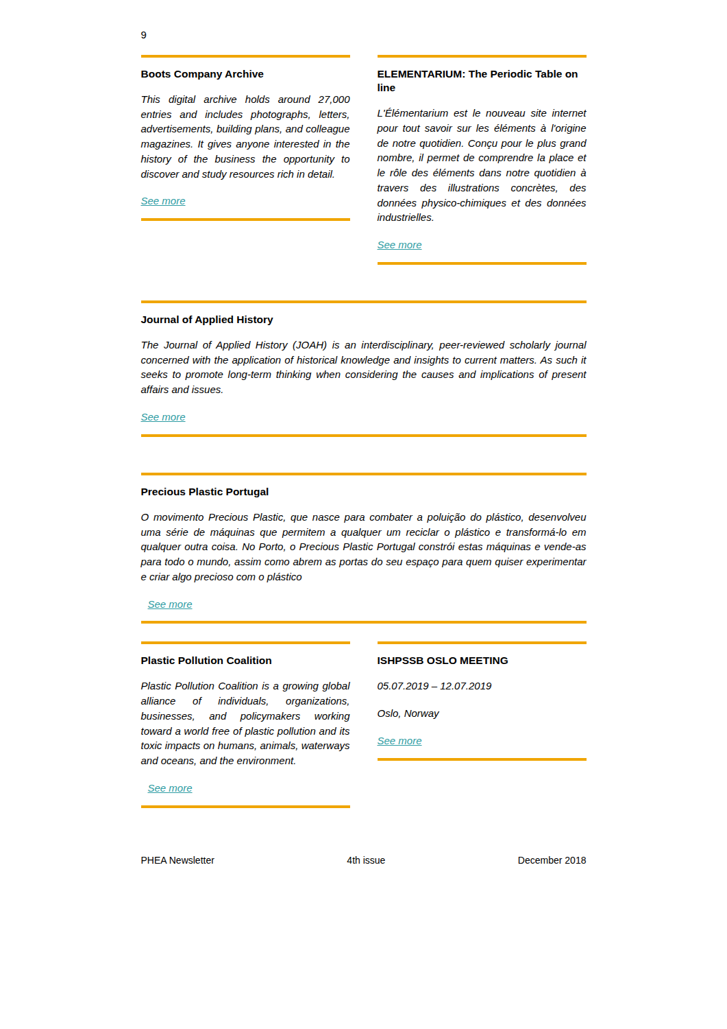9
Boots Company Archive
This digital archive holds around 27,000 entries and includes photographs, letters, advertisements, building plans, and colleague magazines. It gives anyone interested in the history of the business the opportunity to discover and study resources rich in detail.
See more
ELEMENTARIUM: The Periodic Table on line
L'Élémentarium est le nouveau site internet pour tout savoir sur les éléments à l'origine de notre quotidien. Conçu pour le plus grand nombre, il permet de comprendre la place et le rôle des éléments dans notre quotidien à travers des illustrations concrètes, des données physico-chimiques et des données industrielles.
See more
Journal of Applied History
The Journal of Applied History (JOAH) is an interdisciplinary, peer-reviewed scholarly journal concerned with the application of historical knowledge and insights to current matters. As such it seeks to promote long-term thinking when considering the causes and implications of present affairs and issues.
See more
Precious Plastic Portugal
O movimento Precious Plastic, que nasce para combater a poluição do plástico, desenvolveu uma série de máquinas que permitem a qualquer um reciclar o plástico e transformá-lo em qualquer outra coisa. No Porto, o Precious Plastic Portugal constrói estas máquinas e vende-as para todo o mundo, assim como abrem as portas do seu espaço para quem quiser experimentar e criar algo precioso com o plástico
See more
Plastic Pollution Coalition
Plastic Pollution Coalition is a growing global alliance of individuals, organizations, businesses, and policymakers working toward a world free of plastic pollution and its toxic impacts on humans, animals, waterways and oceans, and the environment.
See more
ISHPSSB OSLO MEETING
05.07.2019 – 12.07.2019
Oslo, Norway
See more
PHEA Newsletter 4th issue December 2018